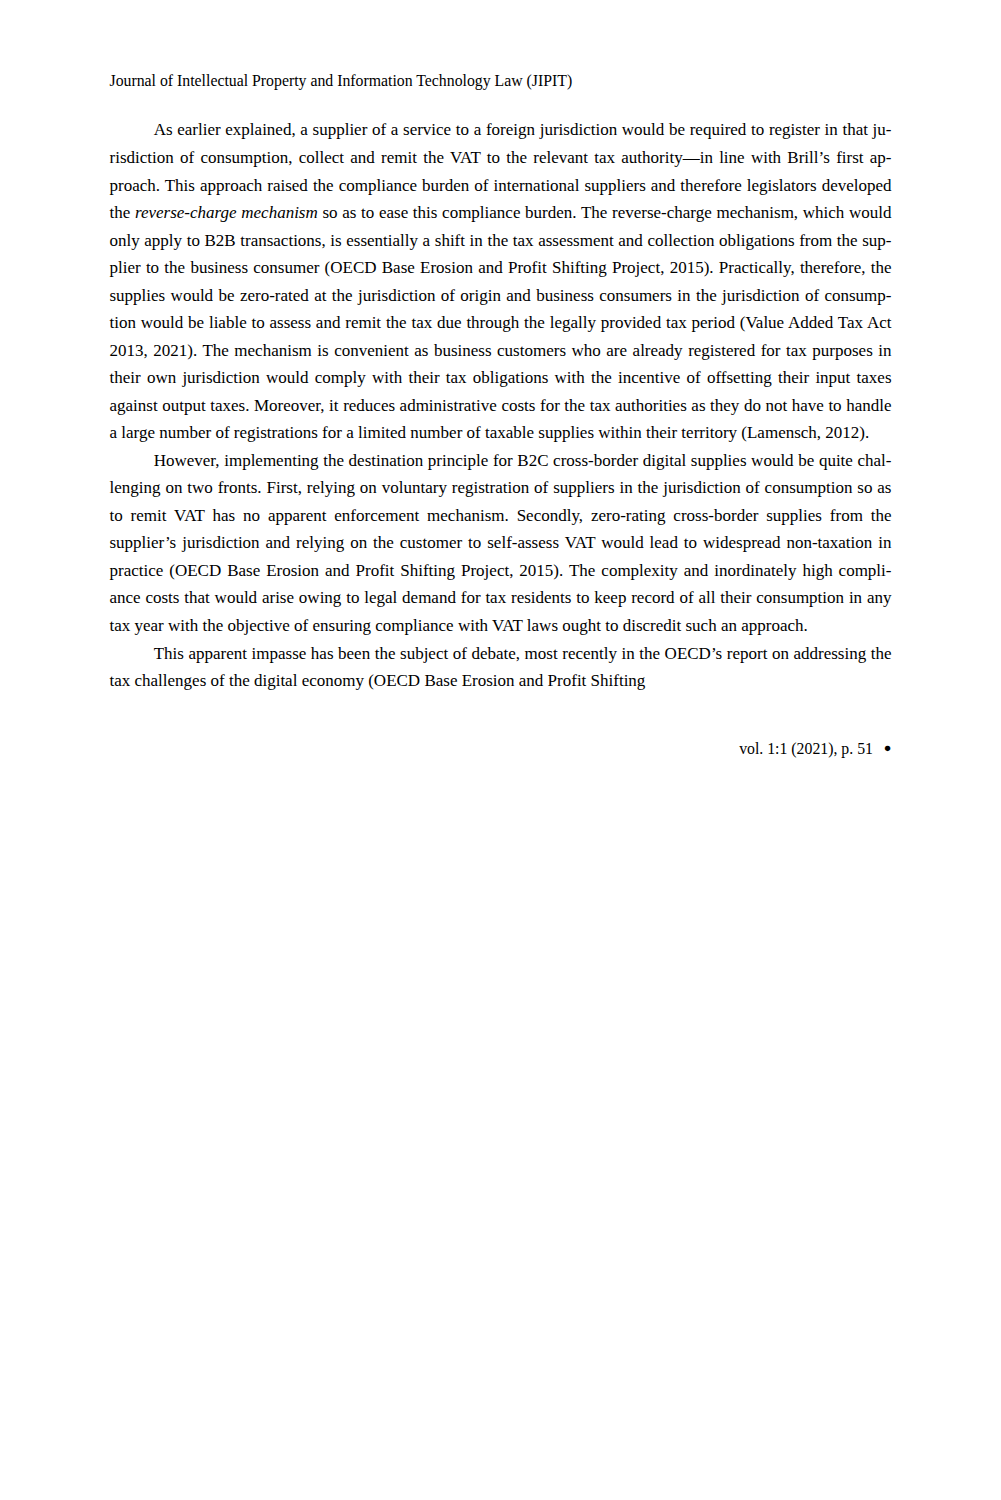Journal of Intellectual Property and Information Technology Law (JIPIT)
As earlier explained, a supplier of a service to a foreign jurisdiction would be required to register in that jurisdiction of consumption, collect and remit the VAT to the relevant tax authority—in line with Brill’s first approach. This approach raised the compliance burden of international suppliers and therefore legislators developed the reverse-charge mechanism so as to ease this compliance burden. The reverse-charge mechanism, which would only apply to B2B transactions, is essentially a shift in the tax assessment and collection obligations from the supplier to the business consumer (OECD Base Erosion and Profit Shifting Project, 2015). Practically, therefore, the supplies would be zero-rated at the jurisdiction of origin and business consumers in the jurisdiction of consumption would be liable to assess and remit the tax due through the legally provided tax period (Value Added Tax Act 2013, 2021). The mechanism is convenient as business customers who are already registered for tax purposes in their own jurisdiction would comply with their tax obligations with the incentive of offsetting their input taxes against output taxes. Moreover, it reduces administrative costs for the tax authorities as they do not have to handle a large number of registrations for a limited number of taxable supplies within their territory (Lamensch, 2012).
However, implementing the destination principle for B2C cross-border digital supplies would be quite challenging on two fronts. First, relying on voluntary registration of suppliers in the jurisdiction of consumption so as to remit VAT has no apparent enforcement mechanism. Secondly, zero-rating cross-border supplies from the supplier’s jurisdiction and relying on the customer to self-assess VAT would lead to widespread non-taxation in practice (OECD Base Erosion and Profit Shifting Project, 2015). The complexity and inordinately high compliance costs that would arise owing to legal demand for tax residents to keep record of all their consumption in any tax year with the objective of ensuring compliance with VAT laws ought to discredit such an approach.
This apparent impasse has been the subject of debate, most recently in the OECD’s report on addressing the tax challenges of the digital economy (OECD Base Erosion and Profit Shifting
vol. 1:1 (2021), p. 51 ●